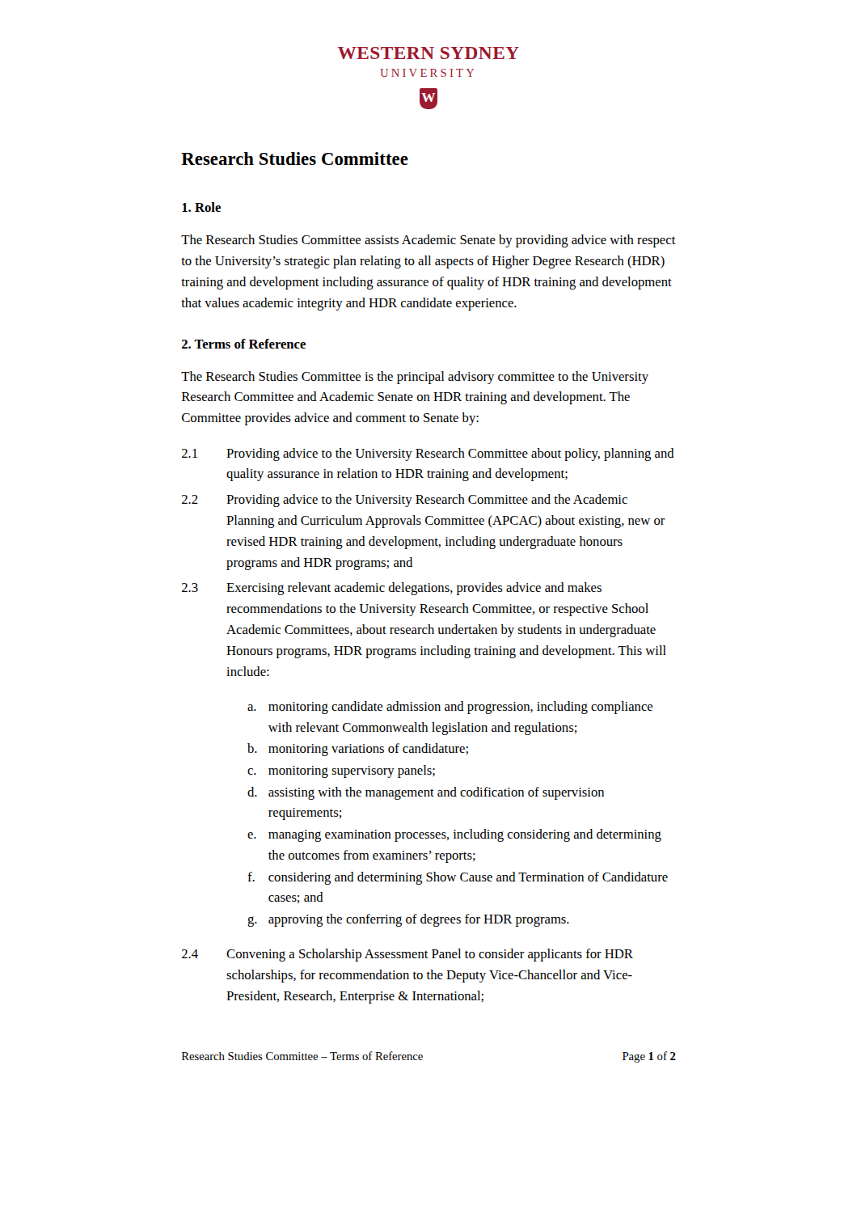WESTERN SYDNEY
UNIVERSITY
W
Research Studies Committee
1. Role
The Research Studies Committee assists Academic Senate by providing advice with respect to the University’s strategic plan relating to all aspects of Higher Degree Research (HDR) training and development including assurance of quality of HDR training and development that values academic integrity and HDR candidate experience.
2. Terms of Reference
The Research Studies Committee is the principal advisory committee to the University Research Committee and Academic Senate on HDR training and development. The Committee provides advice and comment to Senate by:
2.1 Providing advice to the University Research Committee about policy, planning and quality assurance in relation to HDR training and development;
2.2 Providing advice to the University Research Committee and the Academic Planning and Curriculum Approvals Committee (APCAC) about existing, new or revised HDR training and development, including undergraduate honours programs and HDR programs; and
2.3 Exercising relevant academic delegations, provides advice and makes recommendations to the University Research Committee, or respective School Academic Committees, about research undertaken by students in undergraduate Honours programs, HDR programs including training and development. This will include:
a. monitoring candidate admission and progression, including compliance with relevant Commonwealth legislation and regulations;
b. monitoring variations of candidature;
c. monitoring supervisory panels;
d. assisting with the management and codification of supervision requirements;
e. managing examination processes, including considering and determining the outcomes from examiners’ reports;
f. considering and determining Show Cause and Termination of Candidature cases; and
g. approving the conferring of degrees for HDR programs.
2.4 Convening a Scholarship Assessment Panel to consider applicants for HDR scholarships, for recommendation to the Deputy Vice-Chancellor and Vice-President, Research, Enterprise & International;
Research Studies Committee – Terms of Reference
Page 1 of 2